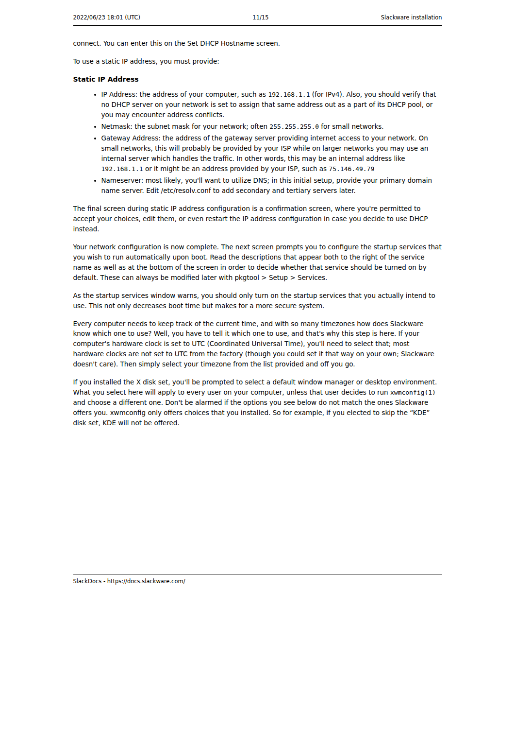2022/06/23 18:01 (UTC)
11/15
Slackware installation
connect. You can enter this on the Set DHCP Hostname screen.
To use a static IP address, you must provide:
Static IP Address
IP Address: the address of your computer, such as 192.168.1.1 (for IPv4). Also, you should verify that no DHCP server on your network is set to assign that same address out as a part of its DHCP pool, or you may encounter address conflicts.
Netmask: the subnet mask for your network; often 255.255.255.0 for small networks.
Gateway Address: the address of the gateway server providing internet access to your network. On small networks, this will probably be provided by your ISP while on larger networks you may use an internal server which handles the traffic. In other words, this may be an internal address like 192.168.1.1 or it might be an address provided by your ISP, such as 75.146.49.79
Nameserver: most likely, you'll want to utilize DNS; in this initial setup, provide your primary domain name server. Edit /etc/resolv.conf to add secondary and tertiary servers later.
The final screen during static IP address configuration is a confirmation screen, where you're permitted to accept your choices, edit them, or even restart the IP address configuration in case you decide to use DHCP instead.
Your network configuration is now complete. The next screen prompts you to configure the startup services that you wish to run automatically upon boot. Read the descriptions that appear both to the right of the service name as well as at the bottom of the screen in order to decide whether that service should be turned on by default. These can always be modified later with pkgtool > Setup > Services.
As the startup services window warns, you should only turn on the startup services that you actually intend to use. This not only decreases boot time but makes for a more secure system.
Every computer needs to keep track of the current time, and with so many timezones how does Slackware know which one to use? Well, you have to tell it which one to use, and that's why this step is here. If your computer's hardware clock is set to UTC (Coordinated Universal Time), you'll need to select that; most hardware clocks are not set to UTC from the factory (though you could set it that way on your own; Slackware doesn't care). Then simply select your timezone from the list provided and off you go.
If you installed the X disk set, you'll be prompted to select a default window manager or desktop environment. What you select here will apply to every user on your computer, unless that user decides to run xwmconfig(1) and choose a different one. Don't be alarmed if the options you see below do not match the ones Slackware offers you. xwmconfig only offers choices that you installed. So for example, if you elected to skip the “KDE” disk set, KDE will not be offered.
SlackDocs - https://docs.slackware.com/